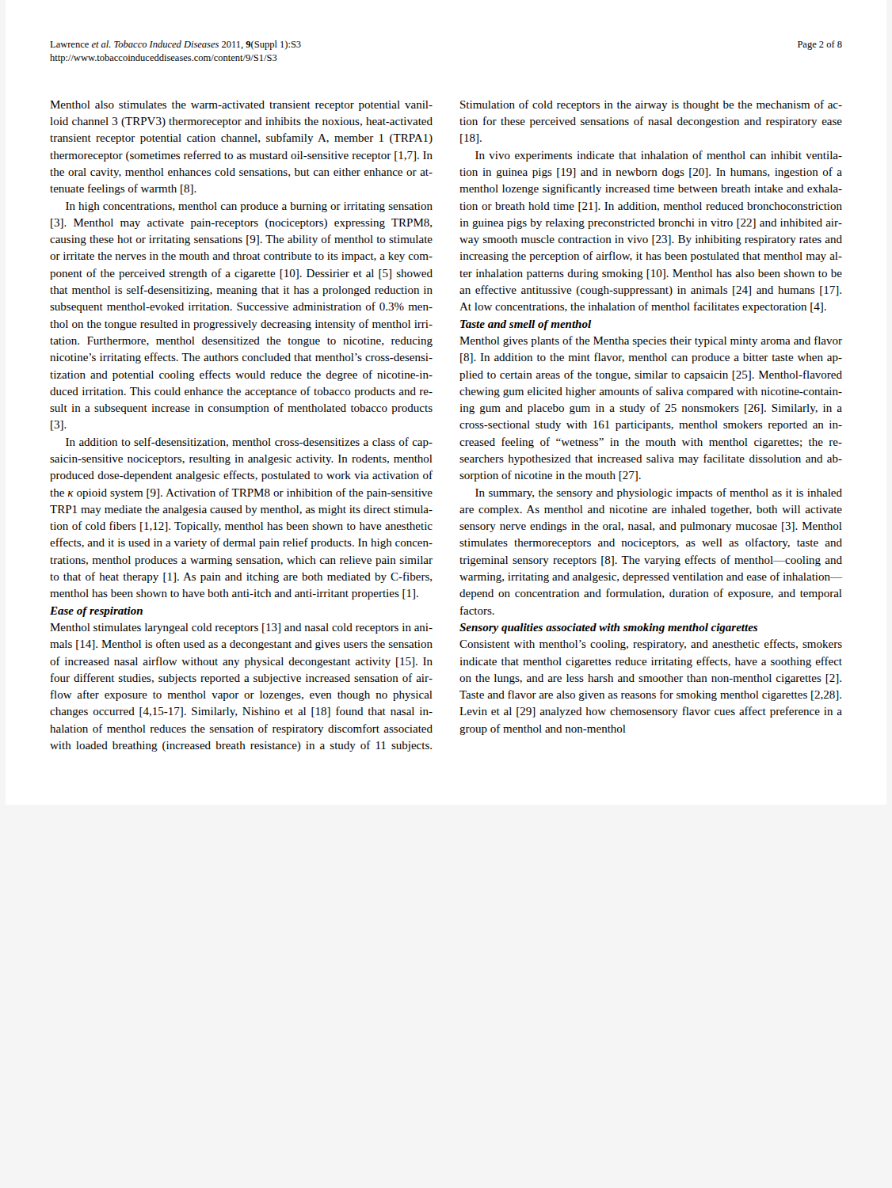Lawrence et al. Tobacco Induced Diseases 2011, 9(Suppl 1):S3
http://www.tobaccoinduceddiseases.com/content/9/S1/S3
Page 2 of 8
Menthol also stimulates the warm-activated transient receptor potential vanilloid channel 3 (TRPV3) thermoreceptor and inhibits the noxious, heat-activated transient receptor potential cation channel, subfamily A, member 1 (TRPA1) thermoreceptor (sometimes referred to as mustard oil-sensitive receptor [1,7]. In the oral cavity, menthol enhances cold sensations, but can either enhance or attenuate feelings of warmth [8].
In high concentrations, menthol can produce a burning or irritating sensation [3]. Menthol may activate pain-receptors (nociceptors) expressing TRPM8, causing these hot or irritating sensations [9]. The ability of menthol to stimulate or irritate the nerves in the mouth and throat contribute to its impact, a key component of the perceived strength of a cigarette [10]. Dessirier et al [5] showed that menthol is self-desensitizing, meaning that it has a prolonged reduction in subsequent menthol-evoked irritation. Successive administration of 0.3% menthol on the tongue resulted in progressively decreasing intensity of menthol irritation. Furthermore, menthol desensitized the tongue to nicotine, reducing nicotine’s irritating effects. The authors concluded that menthol’s cross-desensitization and potential cooling effects would reduce the degree of nicotine-induced irritation. This could enhance the acceptance of tobacco products and result in a subsequent increase in consumption of mentholated tobacco products [3].
In addition to self-desensitization, menthol cross-desensitizes a class of capsaicin-sensitive nociceptors, resulting in analgesic activity. In rodents, menthol produced dose-dependent analgesic effects, postulated to work via activation of the κ opioid system [9]. Activation of TRPM8 or inhibition of the pain-sensitive TRP1 may mediate the analgesia caused by menthol, as might its direct stimulation of cold fibers [1,12]. Topically, menthol has been shown to have anesthetic effects, and it is used in a variety of dermal pain relief products. In high concentrations, menthol produces a warming sensation, which can relieve pain similar to that of heat therapy [1]. As pain and itching are both mediated by C-fibers, menthol has been shown to have both anti-itch and anti-irritant properties [1].
Ease of respiration
Menthol stimulates laryngeal cold receptors [13] and nasal cold receptors in animals [14]. Menthol is often used as a decongestant and gives users the sensation of increased nasal airflow without any physical decongestant activity [15]. In four different studies, subjects reported a subjective increased sensation of airflow after exposure to menthol vapor or lozenges, even though no physical changes occurred [4,15-17]. Similarly, Nishino et al [18] found that nasal inhalation of menthol reduces the sensation of respiratory discomfort associated with loaded breathing (increased breath resistance) in a study of 11 subjects. Stimulation of cold receptors in the airway is thought be the mechanism of action for these perceived sensations of nasal decongestion and respiratory ease [18].
In vivo experiments indicate that inhalation of menthol can inhibit ventilation in guinea pigs [19] and in newborn dogs [20]. In humans, ingestion of a menthol lozenge significantly increased time between breath intake and exhalation or breath hold time [21]. In addition, menthol reduced bronchoconstriction in guinea pigs by relaxing preconstricted bronchi in vitro [22] and inhibited airway smooth muscle contraction in vivo [23]. By inhibiting respiratory rates and increasing the perception of airflow, it has been postulated that menthol may alter inhalation patterns during smoking [10]. Menthol has also been shown to be an effective antitussive (cough-suppressant) in animals [24] and humans [17]. At low concentrations, the inhalation of menthol facilitates expectoration [4].
Taste and smell of menthol
Menthol gives plants of the Mentha species their typical minty aroma and flavor [8]. In addition to the mint flavor, menthol can produce a bitter taste when applied to certain areas of the tongue, similar to capsaicin [25]. Menthol-flavored chewing gum elicited higher amounts of saliva compared with nicotine-containing gum and placebo gum in a study of 25 nonsmokers [26]. Similarly, in a cross-sectional study with 161 participants, menthol smokers reported an increased feeling of “wetness” in the mouth with menthol cigarettes; the researchers hypothesized that increased saliva may facilitate dissolution and absorption of nicotine in the mouth [27].
In summary, the sensory and physiologic impacts of menthol as it is inhaled are complex. As menthol and nicotine are inhaled together, both will activate sensory nerve endings in the oral, nasal, and pulmonary mucosae [3]. Menthol stimulates thermoreceptors and nociceptors, as well as olfactory, taste and trigeminal sensory receptors [8]. The varying effects of menthol—cooling and warming, irritating and analgesic, depressed ventilation and ease of inhalation—depend on concentration and formulation, duration of exposure, and temporal factors.
Sensory qualities associated with smoking menthol cigarettes
Consistent with menthol’s cooling, respiratory, and anesthetic effects, smokers indicate that menthol cigarettes reduce irritating effects, have a soothing effect on the lungs, and are less harsh and smoother than non-menthol cigarettes [2]. Taste and flavor are also given as reasons for smoking menthol cigarettes [2,28]. Levin et al [29] analyzed how chemosensory flavor cues affect preference in a group of menthol and non-menthol